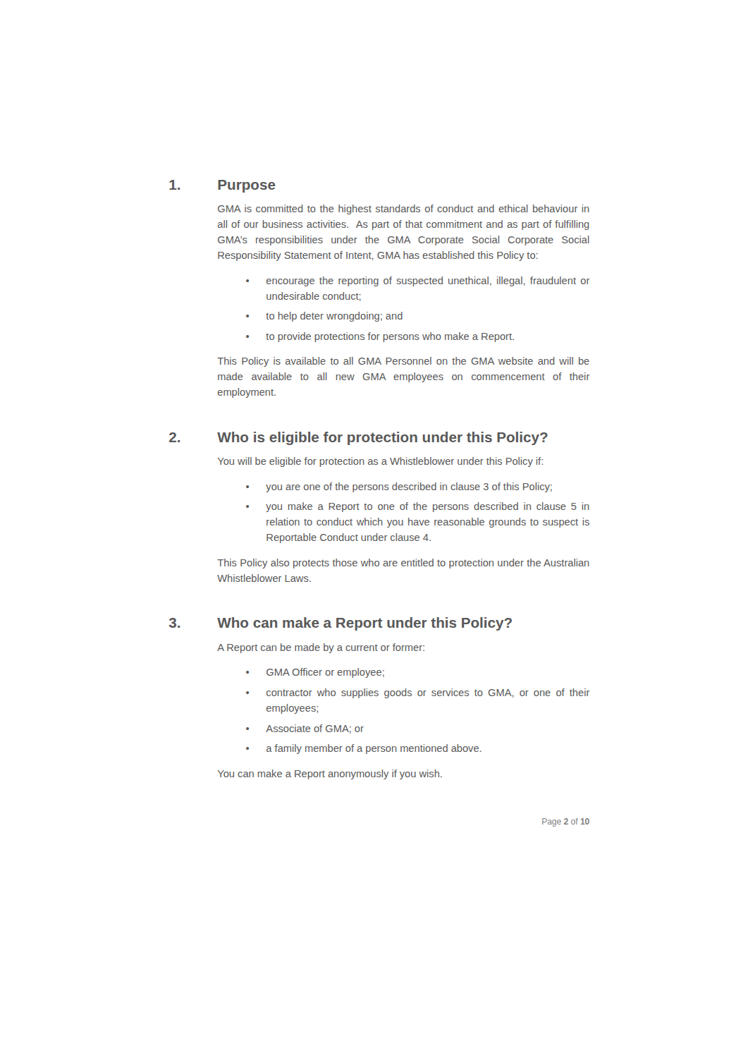1. Purpose
GMA is committed to the highest standards of conduct and ethical behaviour in all of our business activities. As part of that commitment and as part of fulfilling GMA’s responsibilities under the GMA Corporate Social Corporate Social Responsibility Statement of Intent, GMA has established this Policy to:
encourage the reporting of suspected unethical, illegal, fraudulent or undesirable conduct;
to help deter wrongdoing; and
to provide protections for persons who make a Report.
This Policy is available to all GMA Personnel on the GMA website and will be made available to all new GMA employees on commencement of their employment.
2. Who is eligible for protection under this Policy?
You will be eligible for protection as a Whistleblower under this Policy if:
you are one of the persons described in clause 3 of this Policy;
you make a Report to one of the persons described in clause 5 in relation to conduct which you have reasonable grounds to suspect is Reportable Conduct under clause 4.
This Policy also protects those who are entitled to protection under the Australian Whistleblower Laws.
3. Who can make a Report under this Policy?
A Report can be made by a current or former:
GMA Officer or employee;
contractor who supplies goods or services to GMA, or one of their employees;
Associate of GMA; or
a family member of a person mentioned above.
You can make a Report anonymously if you wish.
Page 2 of 10